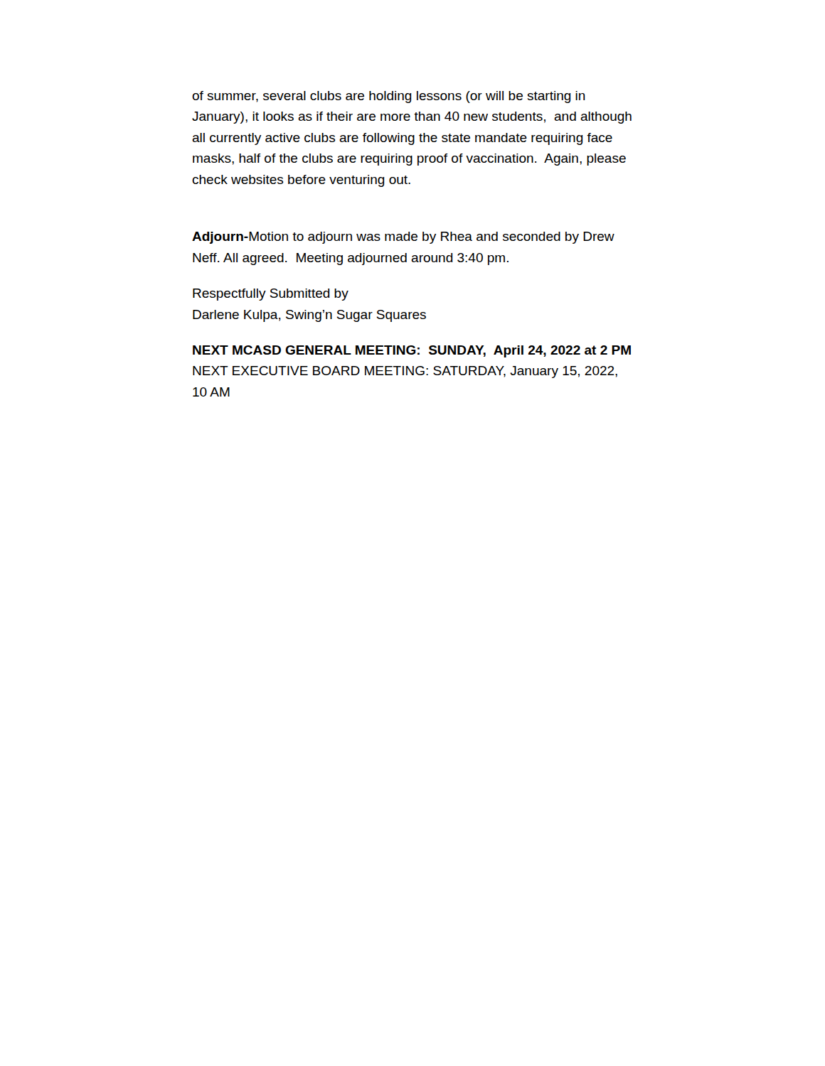of summer, several clubs are holding lessons (or will be starting in January), it looks as if their are more than 40 new students, and although all currently active clubs are following the state mandate requiring face masks, half of the clubs are requiring proof of vaccination. Again, please check websites before venturing out.
Adjourn-Motion to adjourn was made by Rhea and seconded by Drew Neff. All agreed. Meeting adjourned around 3:40 pm.
Respectfully Submitted by
Darlene Kulpa, Swing’n Sugar Squares
NEXT MCASD GENERAL MEETING: SUNDAY, April 24, 2022 at 2 PM
NEXT EXECUTIVE BOARD MEETING: SATURDAY, January 15, 2022, 10 AM